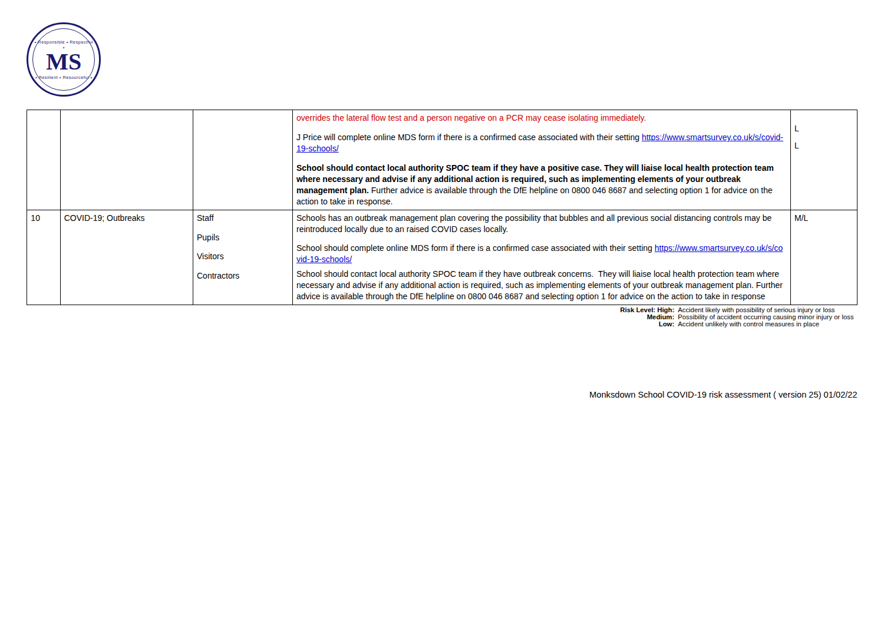• Responsible • Respectful •
MS
• Resilient • Resourceful •
| | | | overrides the lateral flow test and a person negative on a PCR may cease isolating immediately. J Price will complete online MDS form if there is a confirmed case associated with their setting https://www.smartsurvey.co.uk/s/covid-19-schools/ School should contact local authority SPOC team if they have a positive case. They will liaise local health protection team where necessary and advise if any additional action is required, such as implementing elements of your outbreak management plan. Further advice is available through the DfE helpline on 0800 046 8687 and selecting option 1 for advice on the action to take in response. | L L |
| 10 | COVID-19; Outbreaks | Staff Pupils Visitors Contractors | Schools has an outbreak management plan covering the possibility that bubbles and all previous social distancing controls may be reintroduced locally due to an raised COVID cases locally. School should complete online MDS form if there is a confirmed case associated with their setting https://www.smartsurvey.co.uk/s/covid-19-schools/ School should contact local authority SPOC team if they have outbreak concerns. They will liaise local health protection team where necessary and advise if any additional action is required, such as implementing elements of your outbreak management plan. Further advice is available through the DfE helpline on 0800 046 8687 and selecting option 1 for advice on the action to take in response | M/L |
| Risk Level: High: | Accident likely with possibility of serious injury or loss |
| Medium: | Possibility of accident occurring causing minor injury or loss |
| Low: | Accident unlikely with control measures in place |
Monksdown School COVID-19 risk assessment ( version 25) 01/02/22